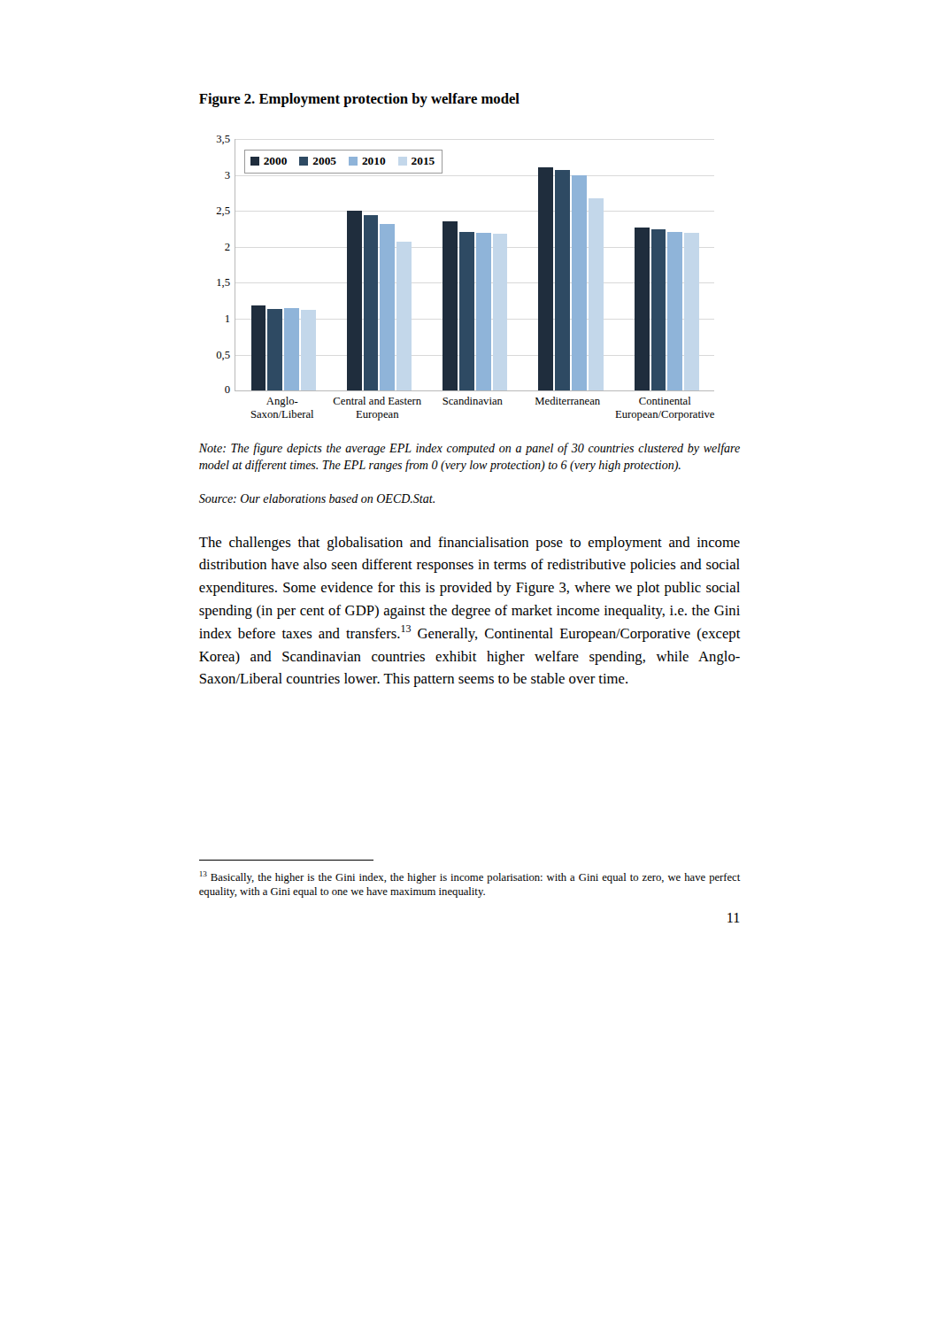Figure 2. Employment protection by welfare model
3,5
3
2,5
2
1,5
1
0,5
0
2000 2005 2010 2015
Anglo-Saxon/Liberal
Central and Eastern
European
Scandinavian
Mediterranean
Continental
European/Corporative
Note: The figure depicts the average EPL index computed on a panel of 30 countries clustered by welfare model at different times. The EPL ranges from 0 (very low protection) to 6 (very high protection).
Source: Our elaborations based on OECD.Stat.
The challenges that globalisation and financialisation pose to employment and income distribution have also seen different responses in terms of redistributive policies and social expenditures. Some evidence for this is provided by Figure 3, where we plot public social spending (in per cent of GDP) against the degree of market income inequality, i.e. the Gini index before taxes and transfers.13 Generally, Continental European/Corporative (except Korea) and Scandinavian countries exhibit higher welfare spending, while Anglo-Saxon/Liberal countries lower. This pattern seems to be stable over time.
13 Basically, the higher is the Gini index, the higher is income polarisation: with a Gini equal to zero, we have perfect equality, with a Gini equal to one we have maximum inequality.
11